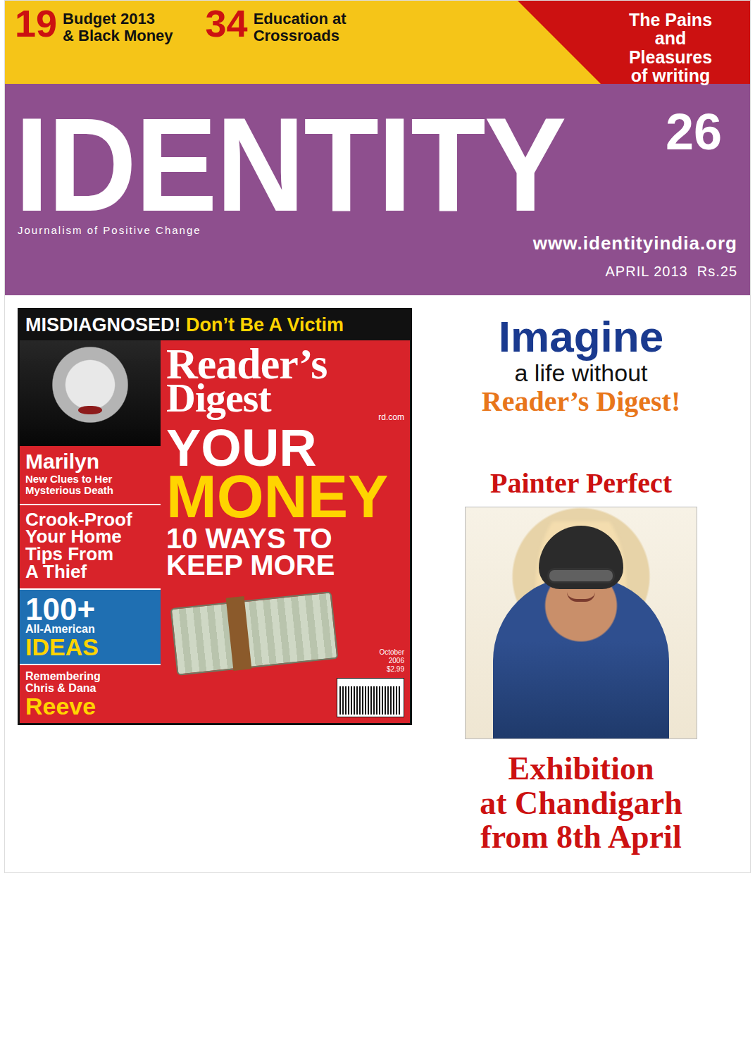19
Budget 2013
& Black Money
34
Education at
Crossroads
The Pains
and
Pleasures
of writing
26
IDENTITY
Journalism of Positive Change
www.identityindia.org
APRIL 2013 Rs.25
MISDIAGNOSED! Don’t Be A Victim
Marilyn
New Clues to Her
Mysterious Death
Crook-Proof
Your Home
Tips From
A Thief
100+
All-American
IDEAS
Remembering
Chris & Dana
Reeve
Reader’sDigest
rd.com
YOUR
MONEY
10 WAYS TO
KEEP MORE
October
2006
$2.99
Imagine
a life without
Reader’s Digest!
Painter Perfect
Exhibition
at Chandigarh
from 8th April